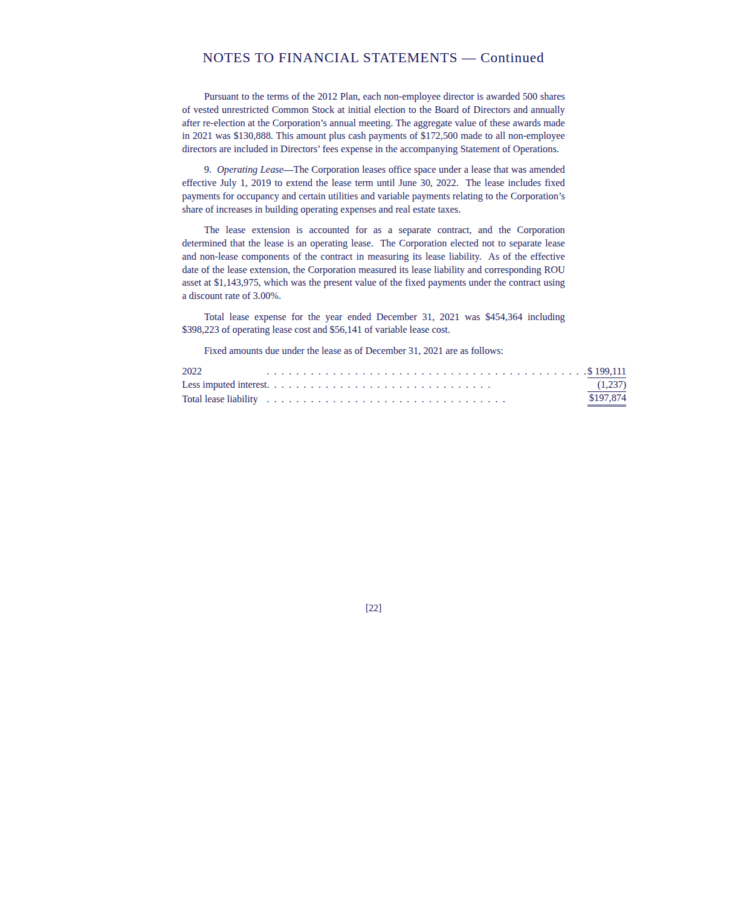NOTES TO FINANCIAL STATEMENTS — Continued
Pursuant to the terms of the 2012 Plan, each non-employee director is awarded 500 shares of vested unrestricted Common Stock at initial election to the Board of Directors and annually after re-election at the Corporation’s annual meeting. The aggregate value of these awards made in 2021 was $130,888. This amount plus cash payments of $172,500 made to all non-employee directors are included in Directors’ fees expense in the accompanying Statement of Operations.
9. Operating Lease—The Corporation leases office space under a lease that was amended effective July 1, 2019 to extend the lease term until June 30, 2022. The lease includes fixed payments for occupancy and certain utilities and variable payments relating to the Corporation’s share of increases in building operating expenses and real estate taxes.
The lease extension is accounted for as a separate contract, and the Corporation determined that the lease is an operating lease. The Corporation elected not to separate lease and non-lease components of the contract in measuring its lease liability. As of the effective date of the lease extension, the Corporation measured its lease liability and corresponding ROU asset at $1,143,975, which was the present value of the fixed payments under the contract using a discount rate of 3.00%.
Total lease expense for the year ended December 31, 2021 was $454,364 including $398,223 of operating lease cost and $56,141 of variable lease cost.
Fixed amounts due under the lease as of December 31, 2021 are as follows:
| 2022 | . . . . . . . . . . . . . . . . . . . . . . . . . . . . . . . . . . . . . . . . . . . . | $ 199,111 |
| Less imputed interest | . . . . . . . . . . . . . . . . . . . . . . . . . . . . . . . | (1,237) |
| Total lease liability | . . . . . . . . . . . . . . . . . . . . . . . . . . . . . . . . . | $197,874 |
[22]